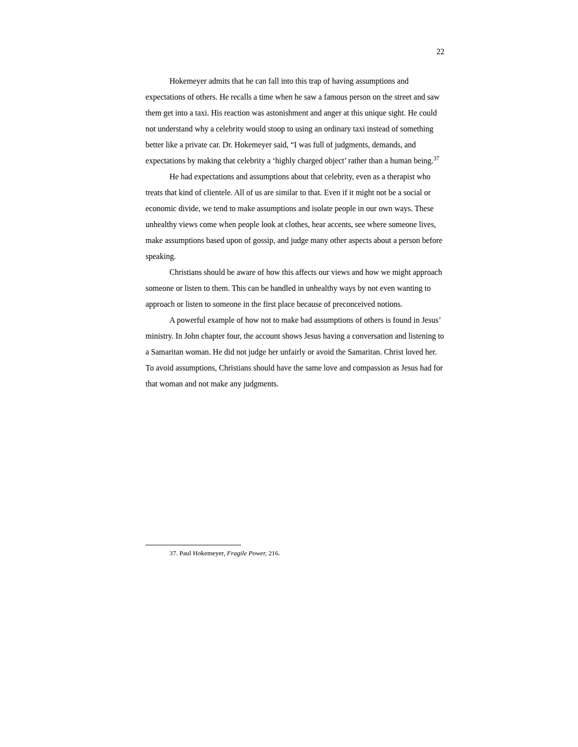22
Hokemeyer admits that he can fall into this trap of having assumptions and expectations of others. He recalls a time when he saw a famous person on the street and saw them get into a taxi. His reaction was astonishment and anger at this unique sight. He could not understand why a celebrity would stoop to using an ordinary taxi instead of something better like a private car. Dr. Hokemeyer said, “I was full of judgments, demands, and expectations by making that celebrity a ‘highly charged object’ rather than a human being.37
He had expectations and assumptions about that celebrity, even as a therapist who treats that kind of clientele. All of us are similar to that. Even if it might not be a social or economic divide, we tend to make assumptions and isolate people in our own ways. These unhealthy views come when people look at clothes, hear accents, see where someone lives, make assumptions based upon of gossip, and judge many other aspects about a person before speaking.
Christians should be aware of how this affects our views and how we might approach someone or listen to them. This can be handled in unhealthy ways by not even wanting to approach or listen to someone in the first place because of preconceived notions.
A powerful example of how not to make bad assumptions of others is found in Jesus’ ministry. In John chapter four, the account shows Jesus having a conversation and listening to a Samaritan woman. He did not judge her unfairly or avoid the Samaritan. Christ loved her. To avoid assumptions, Christians should have the same love and compassion as Jesus had for that woman and not make any judgments.
37. Paul Hokemeyer, Fragile Power, 216.